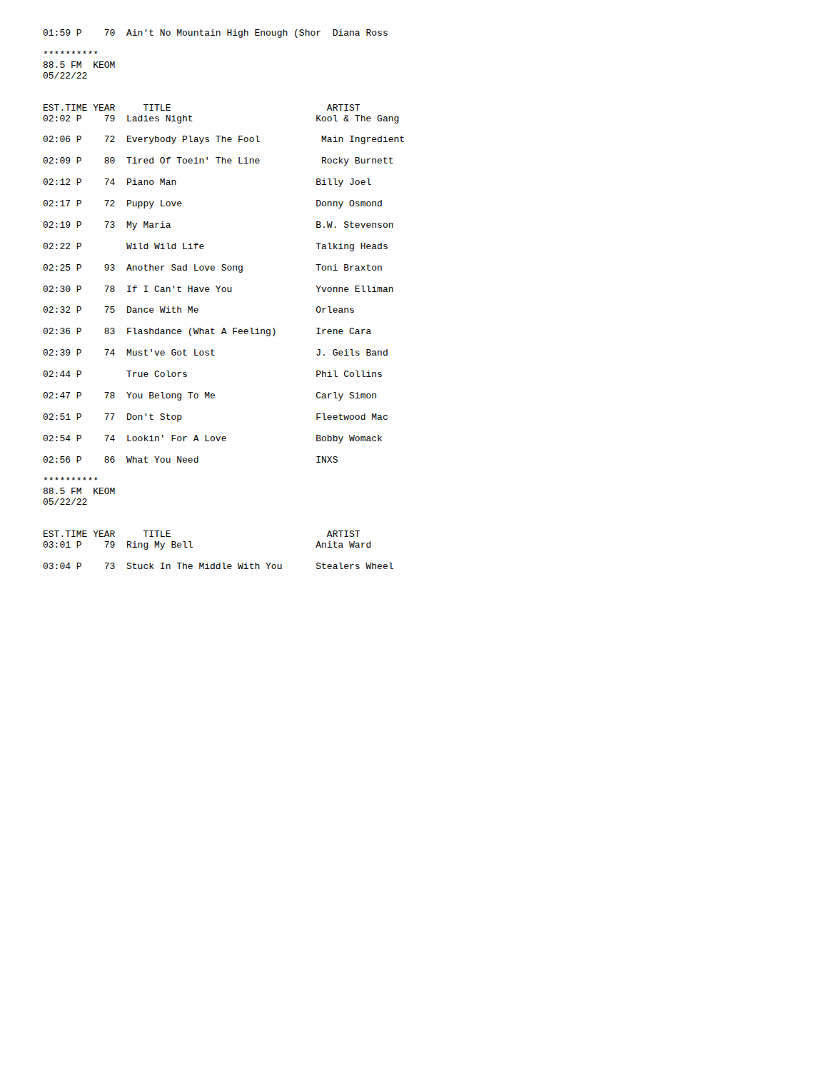01:59 P    70  Ain't No Mountain High Enough (Shor  Diana Ross

**********
88.5 FM  KEOM
05/22/22


EST.TIME YEAR     TITLE                            ARTIST
02:02 P    79  Ladies Night                      Kool & The Gang

02:06 P    72  Everybody Plays The Fool           Main Ingredient

02:09 P    80  Tired Of Toein' The Line           Rocky Burnett

02:12 P    74  Piano Man                         Billy Joel

02:17 P    72  Puppy Love                        Donny Osmond

02:19 P    73  My Maria                          B.W. Stevenson

02:22 P        Wild Wild Life                    Talking Heads

02:25 P    93  Another Sad Love Song             Toni Braxton

02:30 P    78  If I Can't Have You               Yvonne Elliman

02:32 P    75  Dance With Me                     Orleans

02:36 P    83  Flashdance (What A Feeling)       Irene Cara

02:39 P    74  Must've Got Lost                  J. Geils Band

02:44 P        True Colors                       Phil Collins

02:47 P    78  You Belong To Me                  Carly Simon

02:51 P    77  Don't Stop                        Fleetwood Mac

02:54 P    74  Lookin' For A Love                Bobby Womack

02:56 P    86  What You Need                     INXS

**********
88.5 FM  KEOM
05/22/22


EST.TIME YEAR     TITLE                            ARTIST
03:01 P    79  Ring My Bell                      Anita Ward

03:04 P    73  Stuck In The Middle With You      Stealers Wheel